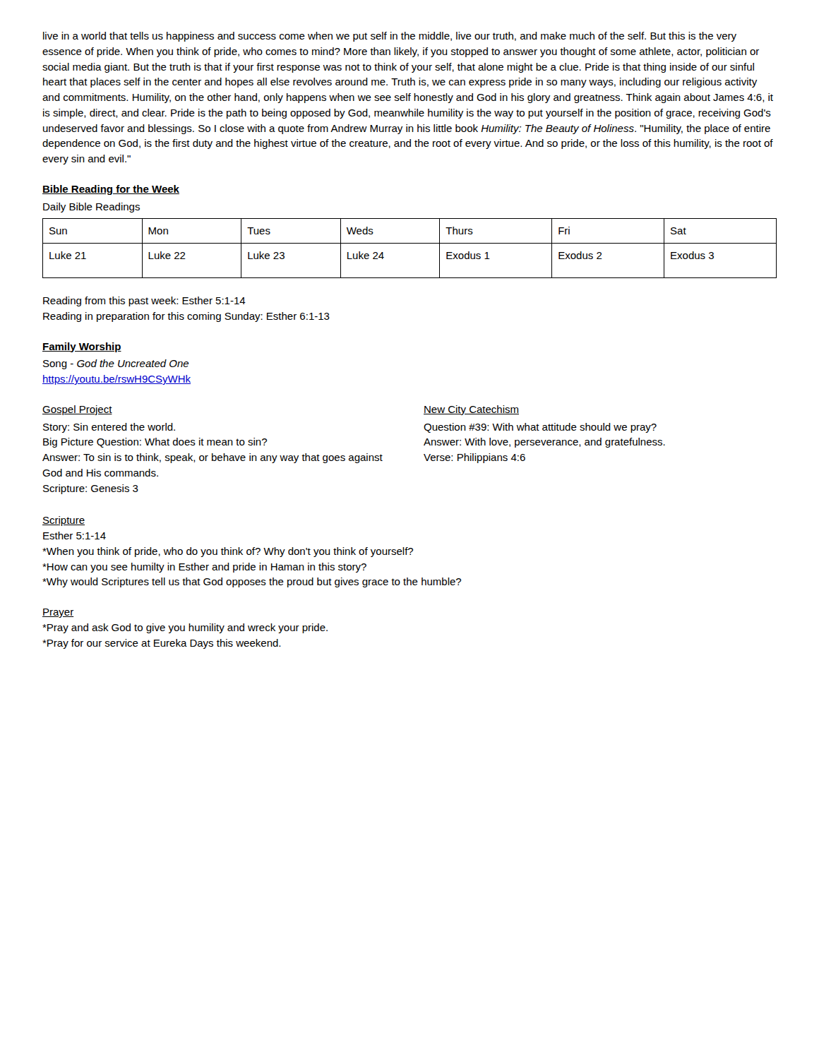live in a world that tells us happiness and success come when we put self in the middle, live our truth, and make much of the self. But this is the very essence of pride. When you think of pride, who comes to mind? More than likely, if you stopped to answer you thought of some athlete, actor, politician or social media giant. But the truth is that if your first response was not to think of your self, that alone might be a clue. Pride is that thing inside of our sinful heart that places self in the center and hopes all else revolves around me. Truth is, we can express pride in so many ways, including our religious activity and commitments. Humility, on the other hand, only happens when we see self honestly and God in his glory and greatness. Think again about James 4:6, it is simple, direct, and clear. Pride is the path to being opposed by God, meanwhile humility is the way to put yourself in the position of grace, receiving God's undeserved favor and blessings. So I close with a quote from Andrew Murray in his little book Humility: The Beauty of Holiness. "Humility, the place of entire dependence on God, is the first duty and the highest virtue of the creature, and the root of every virtue. And so pride, or the loss of this humility, is the root of every sin and evil."
Bible Reading for the Week
Daily Bible Readings
| Sun | Mon | Tues | Weds | Thurs | Fri | Sat |
| --- | --- | --- | --- | --- | --- | --- |
| Luke 21 | Luke 22 | Luke 23 | Luke 24 | Exodus 1 | Exodus 2 | Exodus 3 |
Reading from this past week: Esther 5:1-14
Reading in preparation for this coming Sunday: Esther 6:1-13
Family Worship
Song - God the Uncreated One
https://youtu.be/rswH9CSyWHk
Gospel Project
Story: Sin entered the world.
Big Picture Question: What does it mean to sin?
Answer: To sin is to think, speak, or behave in any way that goes against God and His commands.
Scripture: Genesis 3
New City Catechism
Question #39: With what attitude should we pray?
Answer: With love, perseverance, and gratefulness.
Verse: Philippians 4:6
Scripture
Esther 5:1-14
*When you think of pride, who do you think of? Why don't you think of yourself?
*How can you see humilty in Esther and pride in Haman in this story?
*Why would Scriptures tell us that God opposes the proud but gives grace to the humble?
Prayer
*Pray and ask God to give you humility and wreck your pride.
*Pray for our service at Eureka Days this weekend.